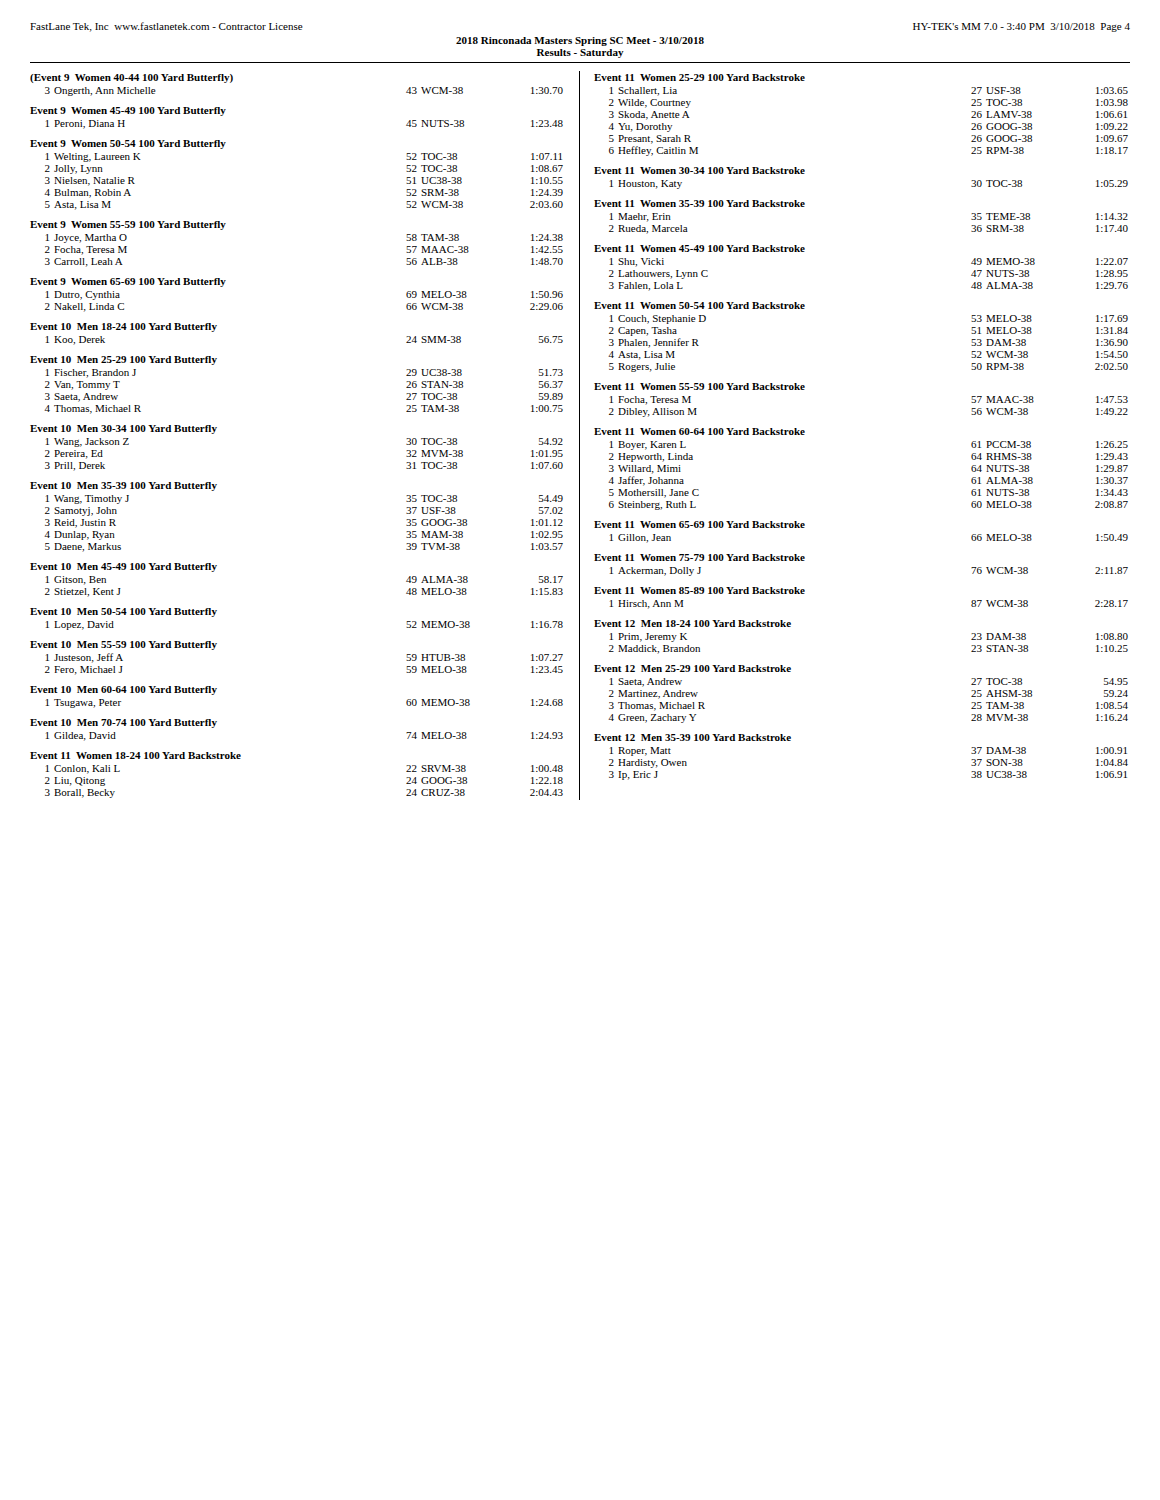FastLane Tek, Inc www.fastlanetek.com - Contractor License
HY-TEK's MM 7.0 - 3:40 PM 3/10/2018 Page 4
2018 Rinconada Masters Spring SC Meet - 3/10/2018
Results - Saturday
(Event 9 Women 40-44 100 Yard Butterfly)
| 3 | Ongerth, Ann Michelle | 43 | WCM-38 | 1:30.70 |
Event 9 Women 45-49 100 Yard Butterfly
| 1 | Peroni, Diana H | 45 | NUTS-38 | 1:23.48 |
Event 9 Women 50-54 100 Yard Butterfly
| 1 | Welting, Laureen K | 52 | TOC-38 | 1:07.11 |
| 2 | Jolly, Lynn | 52 | TOC-38 | 1:08.67 |
| 3 | Nielsen, Natalie R | 51 | UC38-38 | 1:10.55 |
| 4 | Bulman, Robin A | 52 | SRM-38 | 1:24.39 |
| 5 | Asta, Lisa M | 52 | WCM-38 | 2:03.60 |
Event 9 Women 55-59 100 Yard Butterfly
| 1 | Joyce, Martha O | 58 | TAM-38 | 1:24.38 |
| 2 | Focha, Teresa M | 57 | MAAC-38 | 1:42.55 |
| 3 | Carroll, Leah A | 56 | ALB-38 | 1:48.70 |
Event 9 Women 65-69 100 Yard Butterfly
| 1 | Dutro, Cynthia | 69 | MELO-38 | 1:50.96 |
| 2 | Nakell, Linda C | 66 | WCM-38 | 2:29.06 |
Event 10 Men 18-24 100 Yard Butterfly
| 1 | Koo, Derek | 24 | SMM-38 | 56.75 |
Event 10 Men 25-29 100 Yard Butterfly
| 1 | Fischer, Brandon J | 29 | UC38-38 | 51.73 |
| 2 | Van, Tommy T | 26 | STAN-38 | 56.37 |
| 3 | Saeta, Andrew | 27 | TOC-38 | 59.89 |
| 4 | Thomas, Michael R | 25 | TAM-38 | 1:00.75 |
Event 10 Men 30-34 100 Yard Butterfly
| 1 | Wang, Jackson Z | 30 | TOC-38 | 54.92 |
| 2 | Pereira, Ed | 32 | MVM-38 | 1:01.95 |
| 3 | Prill, Derek | 31 | TOC-38 | 1:07.60 |
Event 10 Men 35-39 100 Yard Butterfly
| 1 | Wang, Timothy J | 35 | TOC-38 | 54.49 |
| 2 | Samotyj, John | 37 | USF-38 | 57.02 |
| 3 | Reid, Justin R | 35 | GOOG-38 | 1:01.12 |
| 4 | Dunlap, Ryan | 35 | MAM-38 | 1:02.95 |
| 5 | Daene, Markus | 39 | TVM-38 | 1:03.57 |
Event 10 Men 45-49 100 Yard Butterfly
| 1 | Gitson, Ben | 49 | ALMA-38 | 58.17 |
| 2 | Stietzel, Kent J | 48 | MELO-38 | 1:15.83 |
Event 10 Men 50-54 100 Yard Butterfly
| 1 | Lopez, David | 52 | MEMO-38 | 1:16.78 |
Event 10 Men 55-59 100 Yard Butterfly
| 1 | Justeson, Jeff A | 59 | HTUB-38 | 1:07.27 |
| 2 | Fero, Michael J | 59 | MELO-38 | 1:23.45 |
Event 10 Men 60-64 100 Yard Butterfly
| 1 | Tsugawa, Peter | 60 | MEMO-38 | 1:24.68 |
Event 10 Men 70-74 100 Yard Butterfly
| 1 | Gildea, David | 74 | MELO-38 | 1:24.93 |
Event 11 Women 18-24 100 Yard Backstroke
| 1 | Conlon, Kali L | 22 | SRVM-38 | 1:00.48 |
| 2 | Liu, Qitong | 24 | GOOG-38 | 1:22.18 |
| 3 | Borall, Becky | 24 | CRUZ-38 | 2:04.43 |
Event 11 Women 25-29 100 Yard Backstroke
| 1 | Schallert, Lia | 27 | USF-38 | 1:03.65 |
| 2 | Wilde, Courtney | 25 | TOC-38 | 1:03.98 |
| 3 | Skoda, Anette A | 26 | LAMV-38 | 1:06.61 |
| 4 | Yu, Dorothy | 26 | GOOG-38 | 1:09.22 |
| 5 | Presant, Sarah R | 26 | GOOG-38 | 1:09.67 |
| 6 | Heffley, Caitlin M | 25 | RPM-38 | 1:18.17 |
Event 11 Women 30-34 100 Yard Backstroke
| 1 | Houston, Katy | 30 | TOC-38 | 1:05.29 |
Event 11 Women 35-39 100 Yard Backstroke
| 1 | Maehr, Erin | 35 | TEME-38 | 1:14.32 |
| 2 | Rueda, Marcela | 36 | SRM-38 | 1:17.40 |
Event 11 Women 45-49 100 Yard Backstroke
| 1 | Shu, Vicki | 49 | MEMO-38 | 1:22.07 |
| 2 | Lathouwers, Lynn C | 47 | NUTS-38 | 1:28.95 |
| 3 | Fahlen, Lola L | 48 | ALMA-38 | 1:29.76 |
Event 11 Women 50-54 100 Yard Backstroke
| 1 | Couch, Stephanie D | 53 | MELO-38 | 1:17.69 |
| 2 | Capen, Tasha | 51 | MELO-38 | 1:31.84 |
| 3 | Phalen, Jennifer R | 53 | DAM-38 | 1:36.90 |
| 4 | Asta, Lisa M | 52 | WCM-38 | 1:54.50 |
| 5 | Rogers, Julie | 50 | RPM-38 | 2:02.50 |
Event 11 Women 55-59 100 Yard Backstroke
| 1 | Focha, Teresa M | 57 | MAAC-38 | 1:47.53 |
| 2 | Dibley, Allison M | 56 | WCM-38 | 1:49.22 |
Event 11 Women 60-64 100 Yard Backstroke
| 1 | Boyer, Karen L | 61 | PCCM-38 | 1:26.25 |
| 2 | Hepworth, Linda | 64 | RHMS-38 | 1:29.43 |
| 3 | Willard, Mimi | 64 | NUTS-38 | 1:29.87 |
| 4 | Jaffer, Johanna | 61 | ALMA-38 | 1:30.37 |
| 5 | Mothersill, Jane C | 61 | NUTS-38 | 1:34.43 |
| 6 | Steinberg, Ruth L | 60 | MELO-38 | 2:08.87 |
Event 11 Women 65-69 100 Yard Backstroke
| 1 | Gillon, Jean | 66 | MELO-38 | 1:50.49 |
Event 11 Women 75-79 100 Yard Backstroke
| 1 | Ackerman, Dolly J | 76 | WCM-38 | 2:11.87 |
Event 11 Women 85-89 100 Yard Backstroke
| 1 | Hirsch, Ann M | 87 | WCM-38 | 2:28.17 |
Event 12 Men 18-24 100 Yard Backstroke
| 1 | Prim, Jeremy K | 23 | DAM-38 | 1:08.80 |
| 2 | Maddick, Brandon | 23 | STAN-38 | 1:10.25 |
Event 12 Men 25-29 100 Yard Backstroke
| 1 | Saeta, Andrew | 27 | TOC-38 | 54.95 |
| 2 | Martinez, Andrew | 25 | AHSM-38 | 59.24 |
| 3 | Thomas, Michael R | 25 | TAM-38 | 1:08.54 |
| 4 | Green, Zachary Y | 28 | MVM-38 | 1:16.24 |
Event 12 Men 35-39 100 Yard Backstroke
| 1 | Roper, Matt | 37 | DAM-38 | 1:00.91 |
| 2 | Hardisty, Owen | 37 | SON-38 | 1:04.84 |
| 3 | Ip, Eric J | 38 | UC38-38 | 1:06.91 |